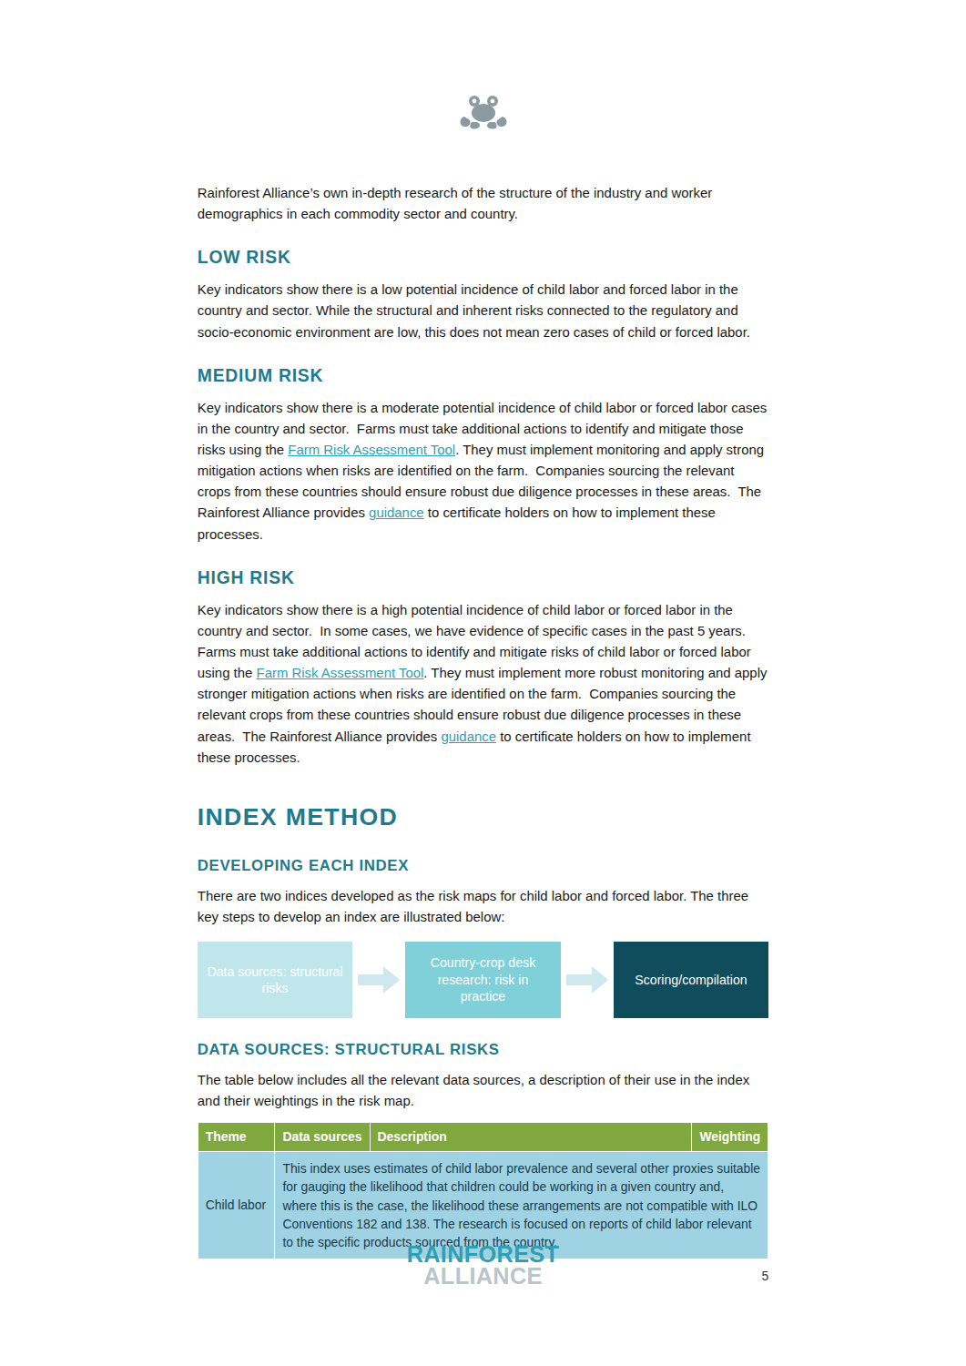Rainforest Alliance’s own in-depth research of the structure of the industry and worker demographics in each commodity sector and country.
Low Risk
Key indicators show there is a low potential incidence of child labor and forced labor in the country and sector. While the structural and inherent risks connected to the regulatory and socio-economic environment are low, this does not mean zero cases of child or forced labor.
Medium Risk
Key indicators show there is a moderate potential incidence of child labor or forced labor cases in the country and sector. Farms must take additional actions to identify and mitigate those risks using the Farm Risk Assessment Tool. They must implement monitoring and apply strong mitigation actions when risks are identified on the farm. Companies sourcing the relevant crops from these countries should ensure robust due diligence processes in these areas. The Rainforest Alliance provides guidance to certificate holders on how to implement these processes.
High Risk
Key indicators show there is a high potential incidence of child labor or forced labor in the country and sector. In some cases, we have evidence of specific cases in the past 5 years. Farms must take additional actions to identify and mitigate risks of child labor or forced labor using the Farm Risk Assessment Tool. They must implement more robust monitoring and apply stronger mitigation actions when risks are identified on the farm. Companies sourcing the relevant crops from these countries should ensure robust due diligence processes in these areas. The Rainforest Alliance provides guidance to certificate holders on how to implement these processes.
Index Method
Developing Each Index
There are two indices developed as the risk maps for child labor and forced labor. The three key steps to develop an index are illustrated below:
Data sources: structural risks
Country-crop desk research: risk in practice
Scoring/compilation
Data Sources: Structural Risks
The table below includes all the relevant data sources, a description of their use in the index and their weightings in the risk map.
| Theme | Data sources | Description | Weighting |
| --- | --- | --- | --- |
| Child labor | This index uses estimates of child labor prevalence and several other proxies suitable for gauging the likelihood that children could be working in a given country and, where this is the case, the likelihood these arrangements are not compatible with ILO Conventions 182 and 138. The research is focused on reports of child labor relevant to the specific products sourced from the country. |
RAINFOREST ALLIANCE
5